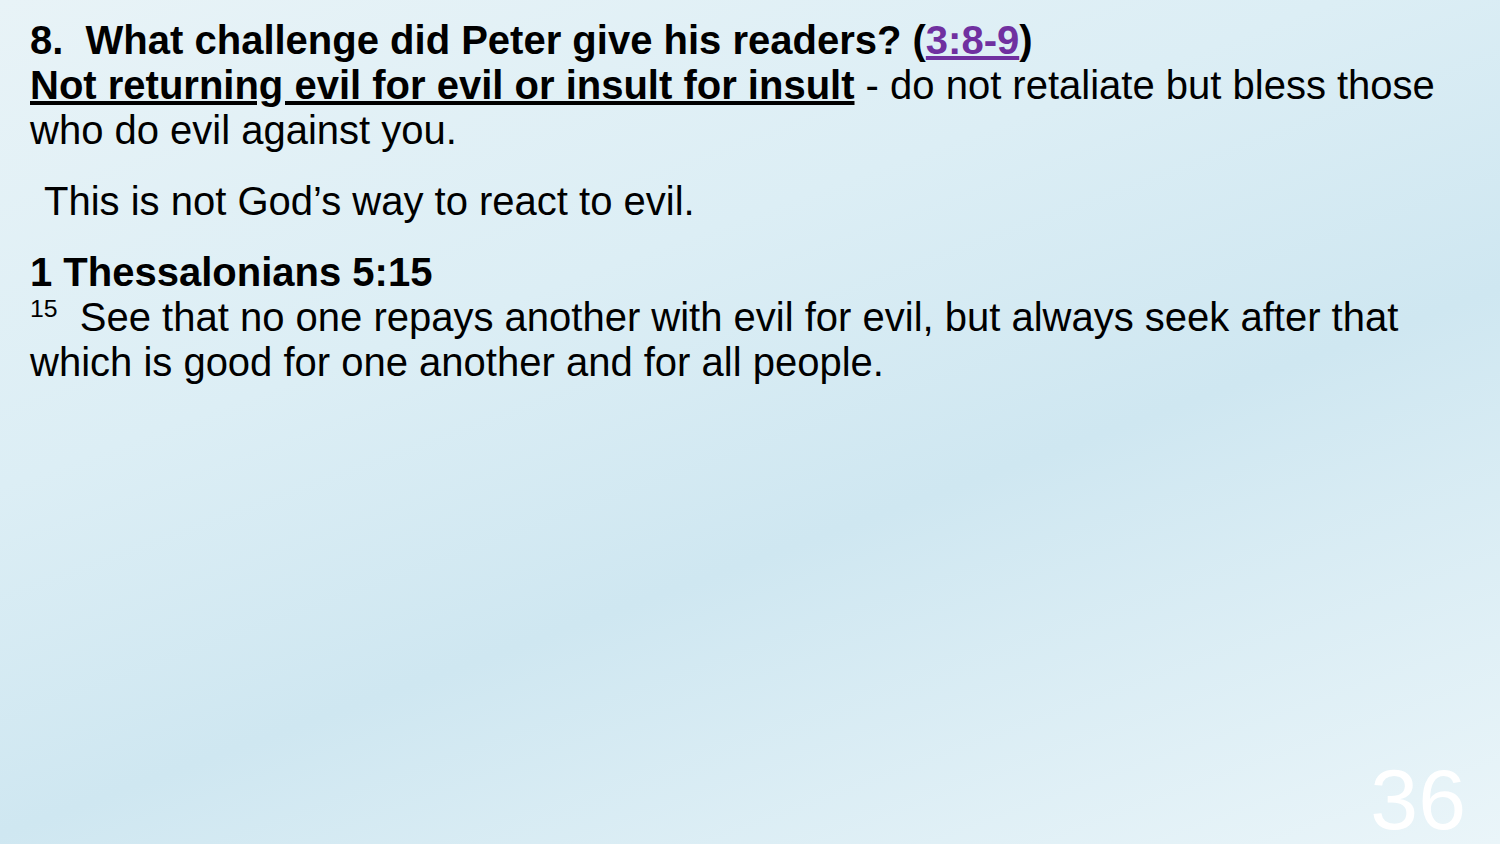8. What challenge did Peter give his readers? (3:8-9)
Not returning evil for evil or insult for insult - do not retaliate but bless those who do evil against you.
This is not God’s way to react to evil.
1 Thessalonians 5:15
15 See that no one repays another with evil for evil, but always seek after that which is good for one another and for all people.
36